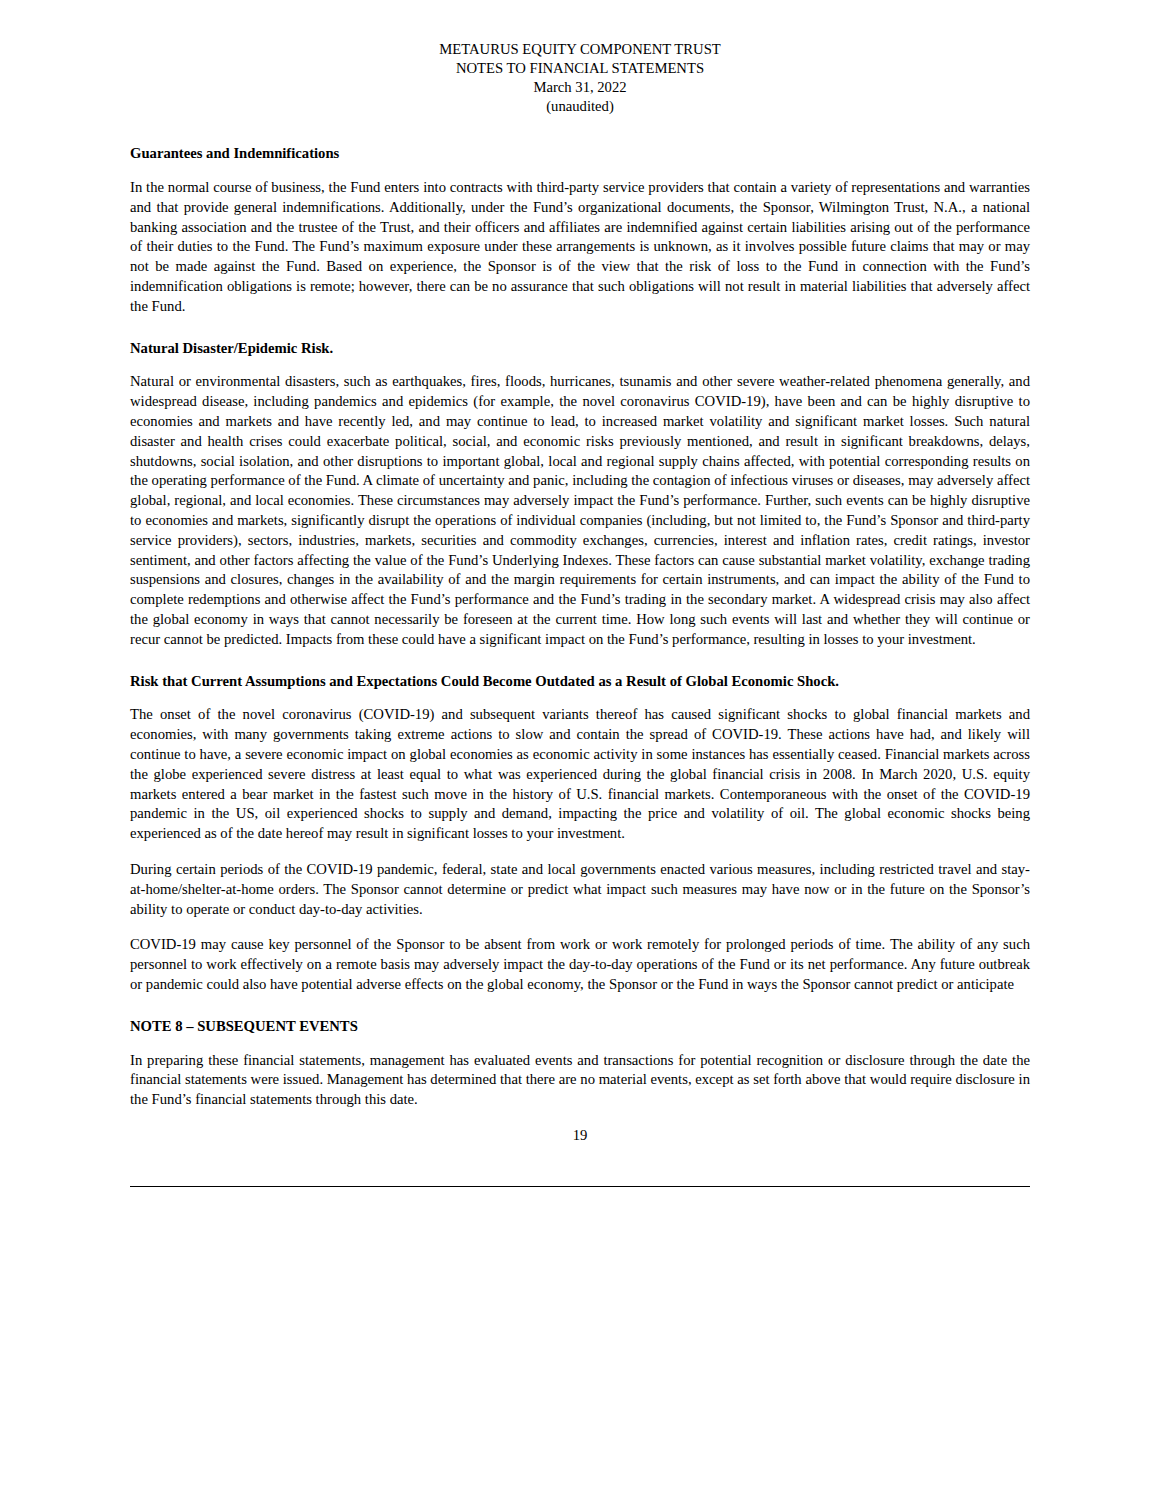METAURUS EQUITY COMPONENT TRUST
NOTES TO FINANCIAL STATEMENTS
March 31, 2022
(unaudited)
Guarantees and Indemnifications
In the normal course of business, the Fund enters into contracts with third-party service providers that contain a variety of representations and warranties and that provide general indemnifications. Additionally, under the Fund’s organizational documents, the Sponsor, Wilmington Trust, N.A., a national banking association and the trustee of the Trust, and their officers and affiliates are indemnified against certain liabilities arising out of the performance of their duties to the Fund. The Fund’s maximum exposure under these arrangements is unknown, as it involves possible future claims that may or may not be made against the Fund. Based on experience, the Sponsor is of the view that the risk of loss to the Fund in connection with the Fund’s indemnification obligations is remote; however, there can be no assurance that such obligations will not result in material liabilities that adversely affect the Fund.
Natural Disaster/Epidemic Risk.
Natural or environmental disasters, such as earthquakes, fires, floods, hurricanes, tsunamis and other severe weather-related phenomena generally, and widespread disease, including pandemics and epidemics (for example, the novel coronavirus COVID-19), have been and can be highly disruptive to economies and markets and have recently led, and may continue to lead, to increased market volatility and significant market losses. Such natural disaster and health crises could exacerbate political, social, and economic risks previously mentioned, and result in significant breakdowns, delays, shutdowns, social isolation, and other disruptions to important global, local and regional supply chains affected, with potential corresponding results on the operating performance of the Fund. A climate of uncertainty and panic, including the contagion of infectious viruses or diseases, may adversely affect global, regional, and local economies. These circumstances may adversely impact the Fund’s performance. Further, such events can be highly disruptive to economies and markets, significantly disrupt the operations of individual companies (including, but not limited to, the Fund’s Sponsor and third-party service providers), sectors, industries, markets, securities and commodity exchanges, currencies, interest and inflation rates, credit ratings, investor sentiment, and other factors affecting the value of the Fund’s Underlying Indexes. These factors can cause substantial market volatility, exchange trading suspensions and closures, changes in the availability of and the margin requirements for certain instruments, and can impact the ability of the Fund to complete redemptions and otherwise affect the Fund’s performance and the Fund’s trading in the secondary market. A widespread crisis may also affect the global economy in ways that cannot necessarily be foreseen at the current time. How long such events will last and whether they will continue or recur cannot be predicted. Impacts from these could have a significant impact on the Fund’s performance, resulting in losses to your investment.
Risk that Current Assumptions and Expectations Could Become Outdated as a Result of Global Economic Shock.
The onset of the novel coronavirus (COVID-19) and subsequent variants thereof has caused significant shocks to global financial markets and economies, with many governments taking extreme actions to slow and contain the spread of COVID-19. These actions have had, and likely will continue to have, a severe economic impact on global economies as economic activity in some instances has essentially ceased. Financial markets across the globe experienced severe distress at least equal to what was experienced during the global financial crisis in 2008. In March 2020, U.S. equity markets entered a bear market in the fastest such move in the history of U.S. financial markets. Contemporaneous with the onset of the COVID-19 pandemic in the US, oil experienced shocks to supply and demand, impacting the price and volatility of oil. The global economic shocks being experienced as of the date hereof may result in significant losses to your investment.
During certain periods of the COVID-19 pandemic, federal, state and local governments enacted various measures, including restricted travel and stay-at-home/shelter-at-home orders. The Sponsor cannot determine or predict what impact such measures may have now or in the future on the Sponsor’s ability to operate or conduct day-to-day activities.
COVID-19 may cause key personnel of the Sponsor to be absent from work or work remotely for prolonged periods of time. The ability of any such personnel to work effectively on a remote basis may adversely impact the day-to-day operations of the Fund or its net performance. Any future outbreak or pandemic could also have potential adverse effects on the global economy, the Sponsor or the Fund in ways the Sponsor cannot predict or anticipate
NOTE 8 – SUBSEQUENT EVENTS
In preparing these financial statements, management has evaluated events and transactions for potential recognition or disclosure through the date the financial statements were issued. Management has determined that there are no material events, except as set forth above that would require disclosure in the Fund’s financial statements through this date.
19